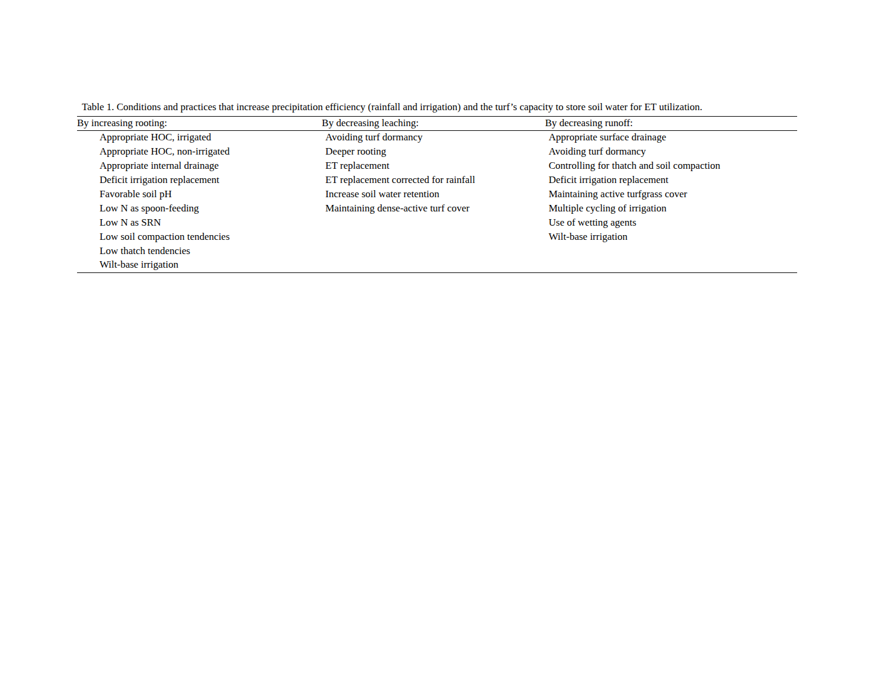Table 1. Conditions and practices that increase precipitation efficiency (rainfall and irrigation) and the turf’s capacity to store soil water for ET utilization.
| By increasing rooting: | By decreasing leaching: | By decreasing runoff: |
| --- | --- | --- |
| Appropriate HOC, irrigated Appropriate HOC, non-irrigated Appropriate internal drainage Deficit irrigation replacement Favorable soil pH Low N as spoon-feeding Low N as SRN Low soil compaction tendencies Low thatch tendencies Wilt-base irrigation | Avoiding turf dormancy Deeper rooting ET replacement ET replacement corrected for rainfall Increase soil water retention Maintaining dense-active turf cover | Appropriate surface drainage Avoiding turf dormancy Controlling for thatch and soil compaction Deficit irrigation replacement Maintaining active turfgrass cover Multiple cycling of irrigation Use of wetting agents Wilt-base irrigation |